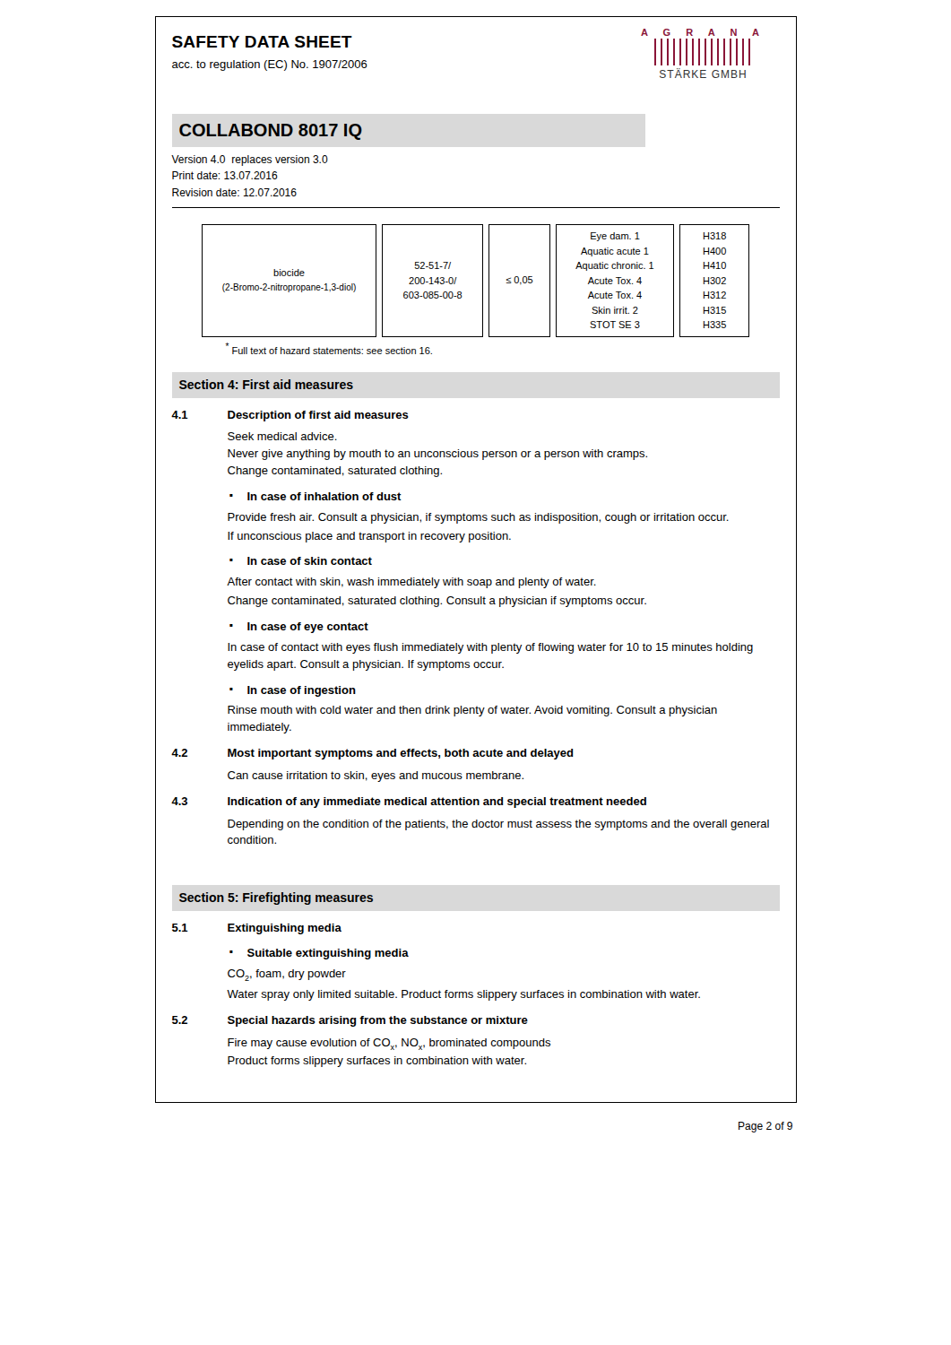SAFETY DATA SHEET
acc. to regulation (EC) No. 1907/2006
A G R A N A STÄRKE GMBH
COLLABOND 8017 IQ
Version 4.0 replaces version 3.0
Print date: 13.07.2016
Revision date: 12.07.2016
| biocide (2-Bromo-2-nitropropane-1,3-diol) | 52-51-7/ 200-143-0/ 603-085-00-8 | ≤ 0,05 | Eye dam. 1 Aquatic acute 1 Aquatic chronic. 1 Acute Tox. 4 Acute Tox. 4 Skin irrit. 2 STOT SE 3 | H318 H400 H410 H302 H312 H315 H335 |
* Full text of hazard statements: see section 16.
Section 4: First aid measures
4.1
Description of first aid measures
Seek medical advice.
Never give anything by mouth to an unconscious person or a person with cramps.
Change contaminated, saturated clothing.
In case of inhalation of dust
Provide fresh air. Consult a physician, if symptoms such as indisposition, cough or irritation occur.
If unconscious place and transport in recovery position.
In case of skin contact
After contact with skin, wash immediately with soap and plenty of water.
Change contaminated, saturated clothing. Consult a physician if symptoms occur.
In case of eye contact
In case of contact with eyes flush immediately with plenty of flowing water for 10 to 15 minutes holding eyelids apart. Consult a physician. If symptoms occur.
In case of ingestion
Rinse mouth with cold water and then drink plenty of water. Avoid vomiting. Consult a physician immediately.
4.2
Most important symptoms and effects, both acute and delayed
Can cause irritation to skin, eyes and mucous membrane.
4.3
Indication of any immediate medical attention and special treatment needed
Depending on the condition of the patients, the doctor must assess the symptoms and the overall general condition.
Section 5: Firefighting measures
5.1
Extinguishing media
Suitable extinguishing media
CO2, foam, dry powder
Water spray only limited suitable. Product forms slippery surfaces in combination with water.
5.2
Special hazards arising from the substance or mixture
Fire may cause evolution of COx, NOx, brominated compounds
Product forms slippery surfaces in combination with water.
Page 2 of 9